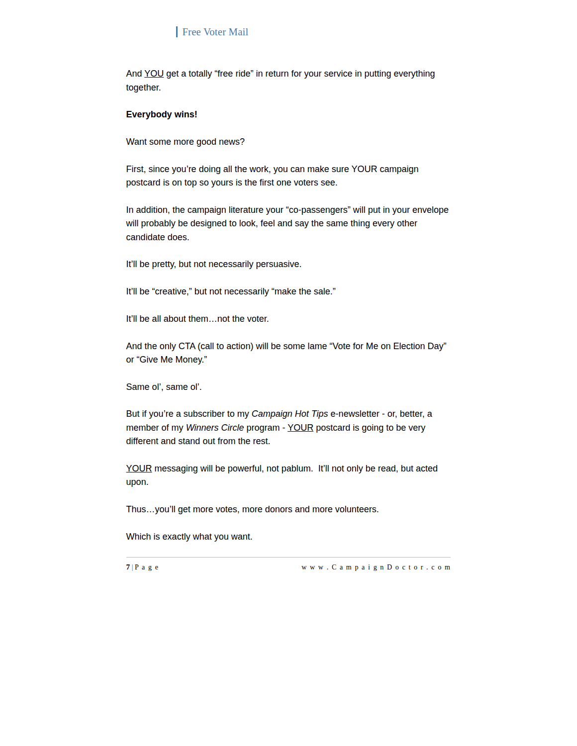Free Voter Mail
And YOU get a totally “free ride” in return for your service in putting everything together.
Everybody wins!
Want some more good news?
First, since you’re doing all the work, you can make sure YOUR campaign postcard is on top so yours is the first one voters see.
In addition, the campaign literature your “co-passengers” will put in your envelope will probably be designed to look, feel and say the same thing every other candidate does.
It’ll be pretty, but not necessarily persuasive.
It’ll be “creative,” but not necessarily “make the sale.”
It’ll be all about them…not the voter.
And the only CTA (call to action) will be some lame “Vote for Me on Election Day” or “Give Me Money.”
Same ol’, same ol’.
But if you’re a subscriber to my Campaign Hot Tips e-newsletter - or, better, a member of my Winners Circle program - YOUR postcard is going to be very different and stand out from the rest.
YOUR messaging will be powerful, not pablum. It’ll not only be read, but acted upon.
Thus…you’ll get more votes, more donors and more volunteers.
Which is exactly what you want.
7 | P a g e
w w w . C a m p a i g n D o c t o r . c o m